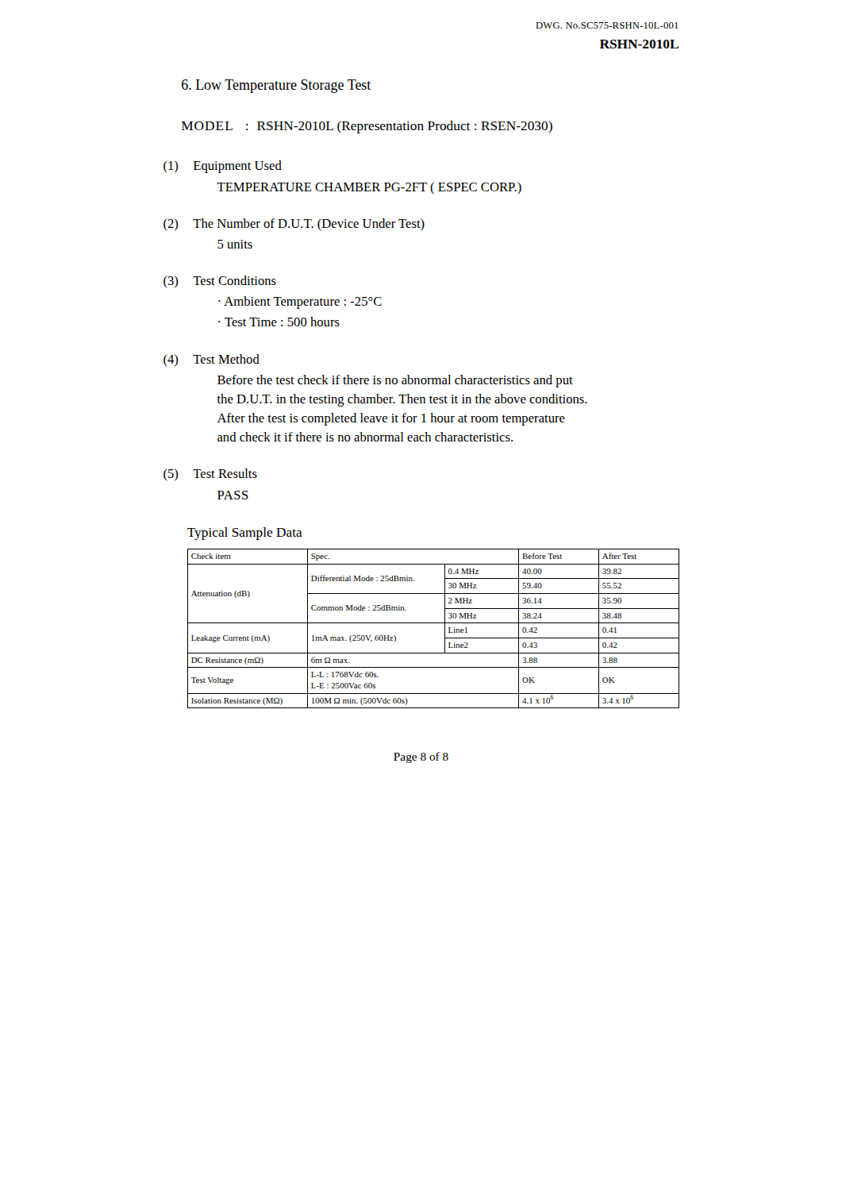DWG. No.SC575-RSHN-10L-001
RSHN-2010L
6. Low Temperature Storage Test
MODEL: RSHN-2010L (Representation Product : RSEN-2030)
(1) Equipment Used
TEMPERATURE CHAMBER PG-2FT ( ESPEC CORP.)
(2) The Number of D.U.T. (Device Under Test)
5 units
(3) Test Conditions
· Ambient Temperature : -25°C
· Test Time : 500 hours
(4) Test Method
Before the test check if there is no abnormal characteristics and put
the D.U.T. in the testing chamber. Then test it in the above conditions.
After the test is completed leave it for 1 hour at room temperature
and check it if there is no abnormal each characteristics.
(5) Test Results
PASS
Typical Sample Data
| Check item | Spec. | Before Test | After Test |
| --- | --- | --- | --- |
| Attenuation (dB) | Differential Mode : 25dBmin. | 0.4 MHz | 40.00 | 39.82 |
| 30 MHz | 59.40 | 55.52 |
| Common Mode : 25dBmin. | 2 MHz | 36.14 | 35.90 |
| 30 MHz | 38.24 | 38.48 |
| Leakage Current (mA) | 1mA max. (250V, 60Hz) | Line1 | 0.42 | 0.41 |
| Line2 | 0.43 | 0.42 |
| DC Resistance (mΩ) | 6m Ω max. | 3.88 | 3.88 |
| Test Voltage | L-L : 1768Vdc 60s. L-E : 2500Vac 60s | OK | OK |
| Isolation Resistance (MΩ) | 100M Ω min. (500Vdc 60s) | 4.1 x 10 6 | 3.4 x 10 6 |
Page 8 of 8